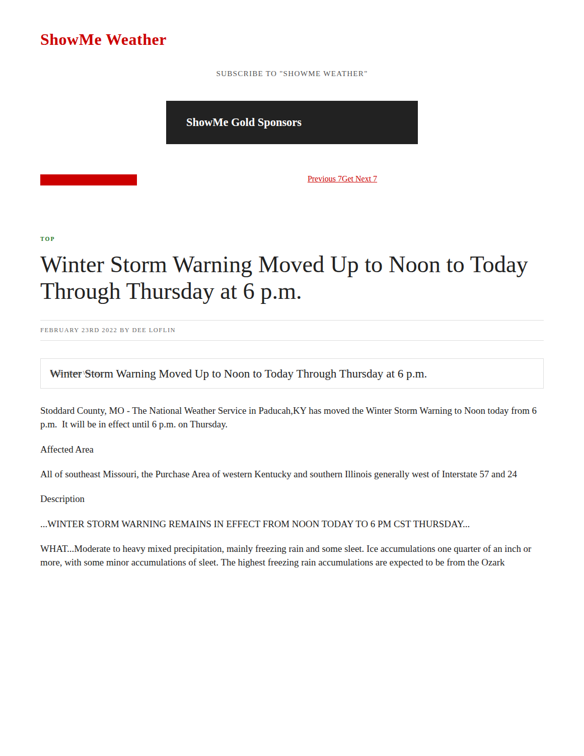ShowMe Weather
SUBSCRIBE TO "SHOWME WEATHER"
ShowMe Gold Sponsors
Previous 7 Get Next 7
TOP
Winter Storm Warning Moved Up to Noon to Today Through Thursday at 6 p.m.
FEBRUARY 23RD 2022 BY DEE LOFLIN
Winter Storm Warning
Winter Storm Warning Moved Up to Noon to Today Through Thursday at 6 p.m.
Stoddard County, MO - The National Weather Service in Paducah,KY has moved the Winter Storm Warning to Noon today from 6 p.m. It will be in effect until 6 p.m. on Thursday.
Affected Area
All of southeast Missouri, the Purchase Area of western Kentucky and southern Illinois generally west of Interstate 57 and 24
Description
...WINTER STORM WARNING REMAINS IN EFFECT FROM NOON TODAY TO 6 PM CST THURSDAY...
WHAT...Moderate to heavy mixed precipitation, mainly freezing rain and some sleet. Ice accumulations one quarter of an inch or more, with some minor accumulations of sleet. The highest freezing rain accumulations are expected to be from the Ozark